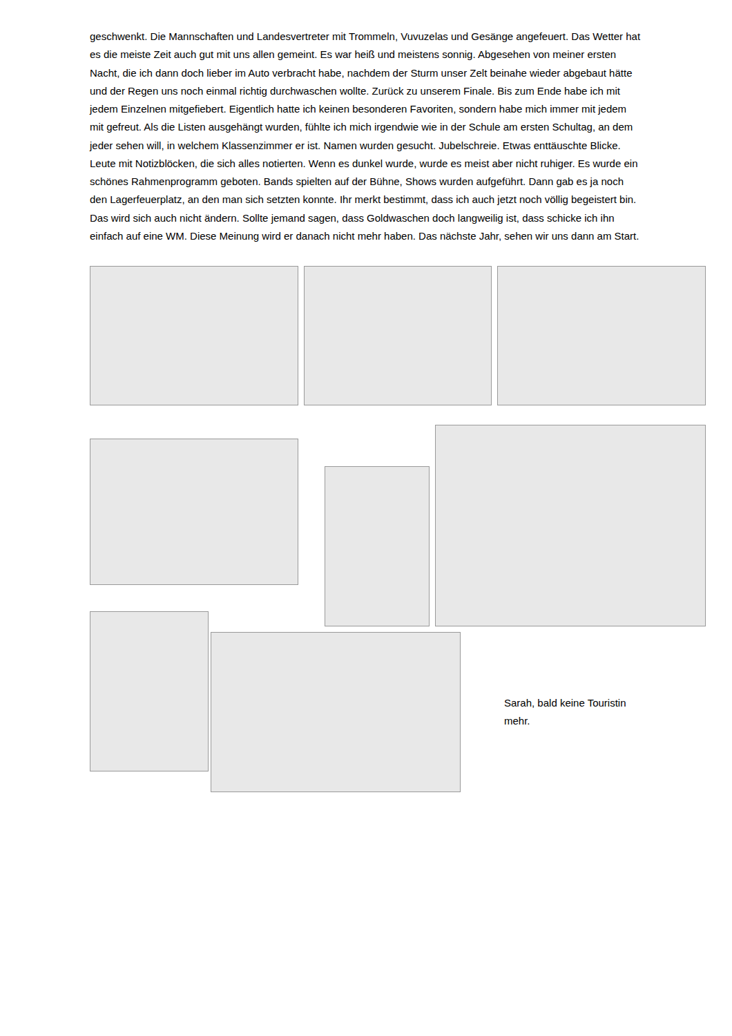geschwenkt. Die Mannschaften und Landesvertreter mit Trommeln, Vuvuzelas und Gesänge angefeuert. Das Wetter hat es die meiste Zeit auch gut mit uns allen gemeint. Es war heiß und meistens sonnig. Abgesehen von meiner ersten Nacht, die ich dann doch lieber im Auto verbracht habe, nachdem der Sturm unser Zelt beinahe wieder abgebaut hätte und der Regen uns noch einmal richtig durchwaschen wollte. Zurück zu unserem Finale. Bis zum Ende habe ich mit jedem Einzelnen mitgefiebert. Eigentlich hatte ich keinen besonderen Favoriten, sondern habe mich immer mit jedem mit gefreut. Als die Listen ausgehängt wurden, fühlte ich mich irgendwie wie in der Schule am ersten Schultag, an dem jeder sehen will, in welchem Klassenzimmer er ist. Namen wurden gesucht. Jubelschreie. Etwas enttäuschte Blicke. Leute mit Notizblöcken, die sich alles notierten. Wenn es dunkel wurde, wurde es meist aber nicht ruhiger. Es wurde ein schönes Rahmenprogramm geboten. Bands spielten auf der Bühne, Shows wurden aufgeführt. Dann gab es ja noch den Lagerfeuerplatz, an den man sich setzten konnte. Ihr merkt bestimmt, dass ich auch jetzt noch völlig begeistert bin. Das wird sich auch nicht ändern. Sollte jemand sagen, dass Goldwaschen doch langweilig ist, dass schicke ich ihn einfach auf eine WM. Diese Meinung wird er danach nicht mehr haben. Das nächste Jahr, sehen wir uns dann am Start.
Sarah, bald keine Touristin mehr.